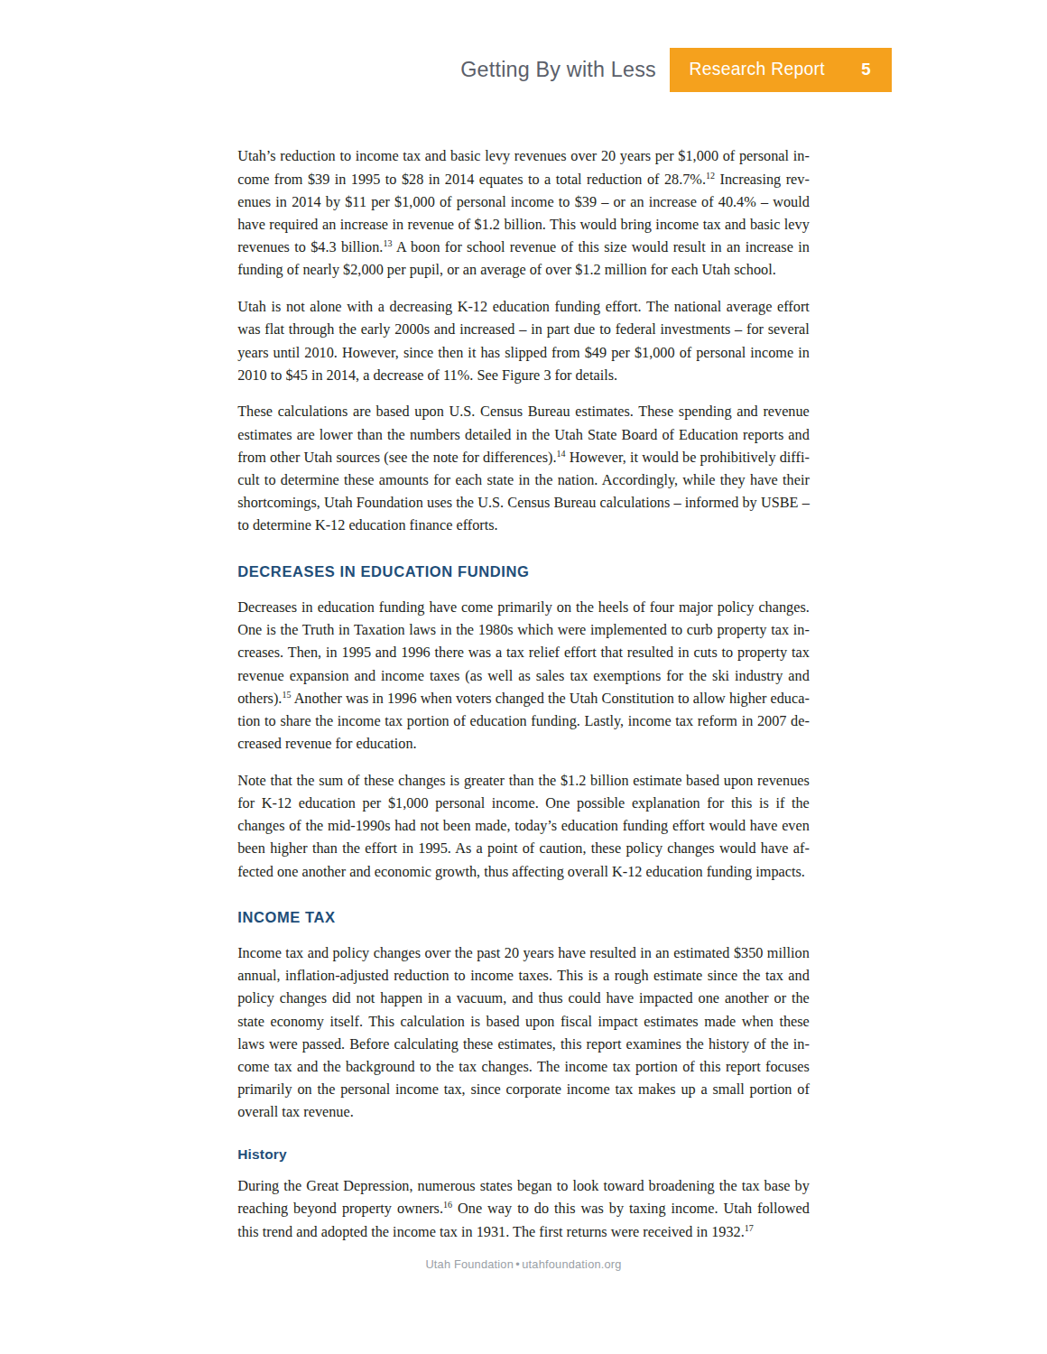Getting By with Less
Research Report 5
Utah’s reduction to income tax and basic levy revenues over 20 years per $1,000 of personal income from $39 in 1995 to $28 in 2014 equates to a total reduction of 28.7%.12 Increasing revenues in 2014 by $11 per $1,000 of personal income to $39 – or an increase of 40.4% – would have required an increase in revenue of $1.2 billion. This would bring income tax and basic levy revenues to $4.3 billion.13 A boon for school revenue of this size would result in an increase in funding of nearly $2,000 per pupil, or an average of over $1.2 million for each Utah school.
Utah is not alone with a decreasing K-12 education funding effort. The national average effort was flat through the early 2000s and increased – in part due to federal investments – for several years until 2010. However, since then it has slipped from $49 per $1,000 of personal income in 2010 to $45 in 2014, a decrease of 11%. See Figure 3 for details.
These calculations are based upon U.S. Census Bureau estimates. These spending and revenue estimates are lower than the numbers detailed in the Utah State Board of Education reports and from other Utah sources (see the note for differences).14 However, it would be prohibitively difficult to determine these amounts for each state in the nation. Accordingly, while they have their shortcomings, Utah Foundation uses the U.S. Census Bureau calculations – informed by USBE – to determine K-12 education finance efforts.
Decreases in Education Funding
Decreases in education funding have come primarily on the heels of four major policy changes. One is the Truth in Taxation laws in the 1980s which were implemented to curb property tax increases. Then, in 1995 and 1996 there was a tax relief effort that resulted in cuts to property tax revenue expansion and income taxes (as well as sales tax exemptions for the ski industry and others).15 Another was in 1996 when voters changed the Utah Constitution to allow higher education to share the income tax portion of education funding. Lastly, income tax reform in 2007 decreased revenue for education.
Note that the sum of these changes is greater than the $1.2 billion estimate based upon revenues for K-12 education per $1,000 personal income. One possible explanation for this is if the changes of the mid-1990s had not been made, today’s education funding effort would have even been higher than the effort in 1995. As a point of caution, these policy changes would have affected one another and economic growth, thus affecting overall K-12 education funding impacts.
Income Tax
Income tax and policy changes over the past 20 years have resulted in an estimated $350 million annual, inflation-adjusted reduction to income taxes. This is a rough estimate since the tax and policy changes did not happen in a vacuum, and thus could have impacted one another or the state economy itself. This calculation is based upon fiscal impact estimates made when these laws were passed. Before calculating these estimates, this report examines the history of the income tax and the background to the tax changes. The income tax portion of this report focuses primarily on the personal income tax, since corporate income tax makes up a small portion of overall tax revenue.
History
During the Great Depression, numerous states began to look toward broadening the tax base by reaching beyond property owners.16 One way to do this was by taxing income. Utah followed this trend and adopted the income tax in 1931. The first returns were received in 1932.17
Utah Foundation•utahfoundation.org